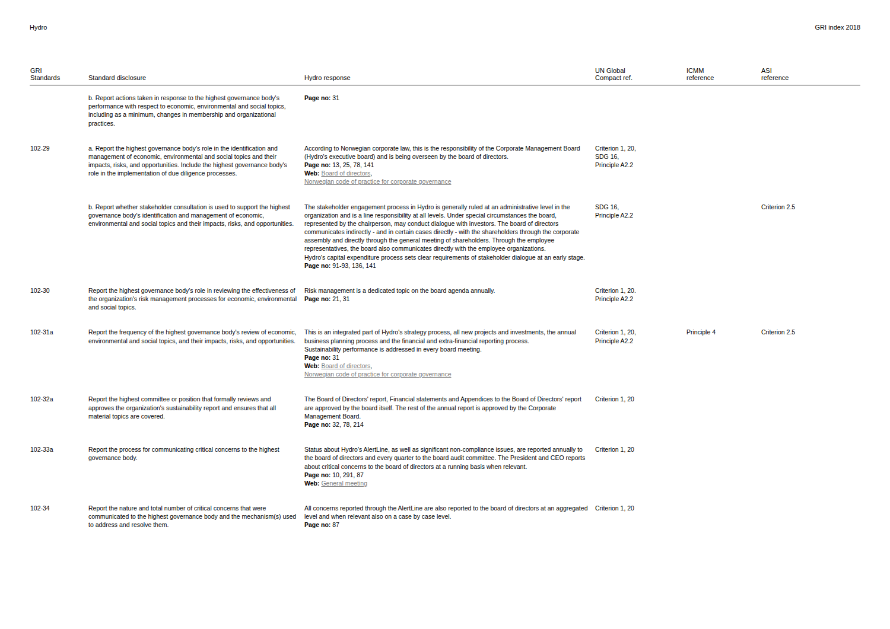Hydro
GRI index 2018
| GRI Standards | Standard disclosure | Hydro response | UN Global Compact ref. | ICMM reference | ASI reference |
| --- | --- | --- | --- | --- | --- |
| | b. Report actions taken in response to the highest governance body's performance with respect to economic, environmental and social topics, including as a minimum, changes in membership and organizational practices. | Page no: 31 | | | |
| 102-29 | a. Report the highest governance body's role in the identification and management of economic, environmental and social topics and their impacts, risks, and opportunities. Include the highest governance body's role in the implementation of due diligence processes. | According to Norwegian corporate law, this is the responsibility of the Corporate Management Board (Hydro's executive board) and is being overseen by the board of directors. Page no: 13, 25, 78, 141 Web: Board of directors , Norwegian code of practice for corporate governance | Criterion 1, 20, SDG 16, Principle A2.2 | | |
| | b. Report whether stakeholder consultation is used to support the highest governance body's identification and management of economic, environmental and social topics and their impacts, risks, and opportunities. | The stakeholder engagement process in Hydro is generally ruled at an administrative level in the organization and is a line responsibility at all levels. Under special circumstances the board, represented by the chairperson, may conduct dialogue with investors. The board of directors communicates indirectly - and in certain cases directly - with the shareholders through the corporate assembly and directly through the general meeting of shareholders. Through the employee representatives, the board also communicates directly with the employee organizations. Hydro's capital expenditure process sets clear requirements of stakeholder dialogue at an early stage. Page no: 91-93, 136, 141 | SDG 16, Principle A2.2 | | Criterion 2.5 |
| 102-30 | Report the highest governance body's role in reviewing the effectiveness of the organization's risk management processes for economic, environmental and social topics. | Risk management is a dedicated topic on the board agenda annually. Page no: 21, 31 | Criterion 1, 20. Principle A2.2 | | |
| 102-31a | Report the frequency of the highest governance body's review of economic, environmental and social topics, and their impacts, risks, and opportunities. | This is an integrated part of Hydro's strategy process, all new projects and investments, the annual business planning process and the financial and extra-financial reporting process. Sustainability performance is addressed in every board meeting. Page no: 31 Web: Board of directors , Norwegian code of practice for corporate governance | Criterion 1, 20, Principle A2.2 | Principle 4 | Criterion 2.5 |
| 102-32a | Report the highest committee or position that formally reviews and approves the organization's sustainability report and ensures that all material topics are covered. | The Board of Directors' report, Financial statements and Appendices to the Board of Directors' report are approved by the board itself. The rest of the annual report is approved by the Corporate Management Board. Page no: 32, 78, 214 | Criterion 1, 20 | | |
| 102-33a | Report the process for communicating critical concerns to the highest governance body. | Status about Hydro's AlertLine, as well as significant non-compliance issues, are reported annually to the board of directors and every quarter to the board audit committee. The President and CEO reports about critical concerns to the board of directors at a running basis when relevant. Page no: 10, 291, 87 Web: General meeting | Criterion 1, 20 | | |
| 102-34 | Report the nature and total number of critical concerns that were communicated to the highest governance body and the mechanism(s) used to address and resolve them. | All concerns reported through the AlertLine are also reported to the board of directors at an aggregated level and when relevant also on a case by case level. Page no: 87 | Criterion 1, 20 | | |